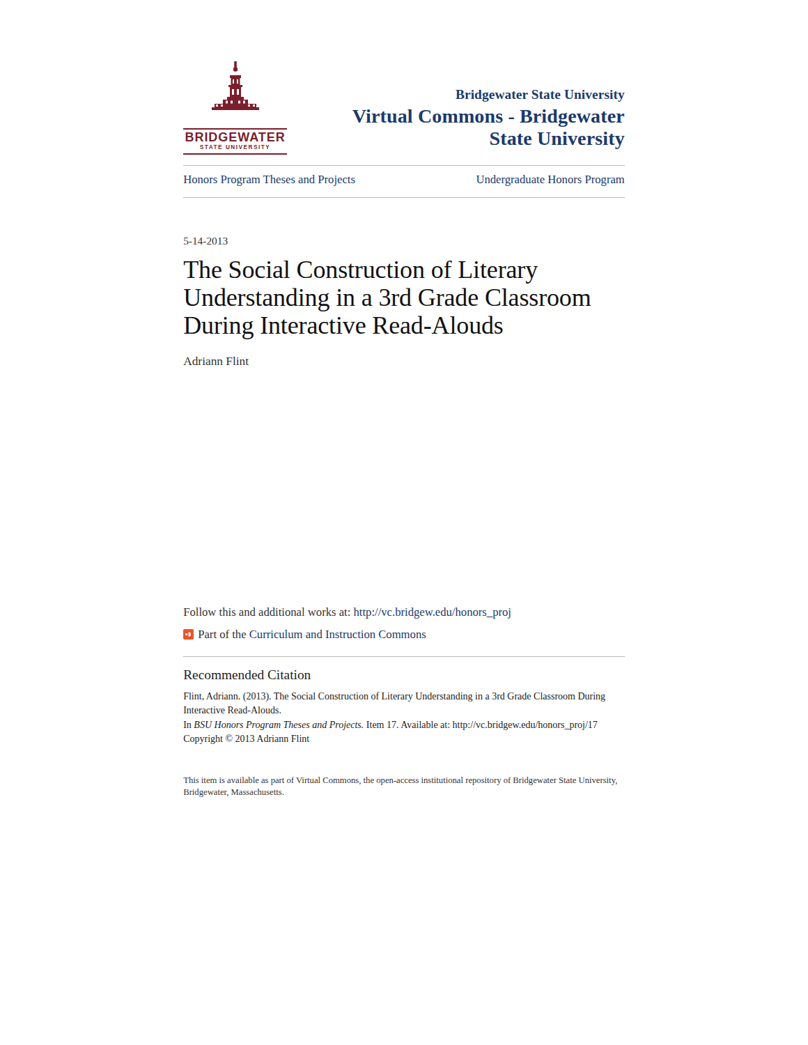BRIDGEWATER STATE UNIVERSITY
Bridgewater State University
Virtual Commons - Bridgewater State University
Honors Program Theses and Projects
Undergraduate Honors Program
5-14-2013
The Social Construction of Literary Understanding in a 3rd Grade Classroom During Interactive Read-Alouds
Adriann Flint
Follow this and additional works at: http://vc.bridgew.edu/honors_proj
Part of the Curriculum and Instruction Commons
Recommended Citation
Flint, Adriann. (2013). The Social Construction of Literary Understanding in a 3rd Grade Classroom During Interactive Read-Alouds.
In BSU Honors Program Theses and Projects. Item 17. Available at: http://vc.bridgew.edu/honors_proj/17
Copyright © 2013 Adriann Flint
This item is available as part of Virtual Commons, the open-access institutional repository of Bridgewater State University, Bridgewater, Massachusetts.